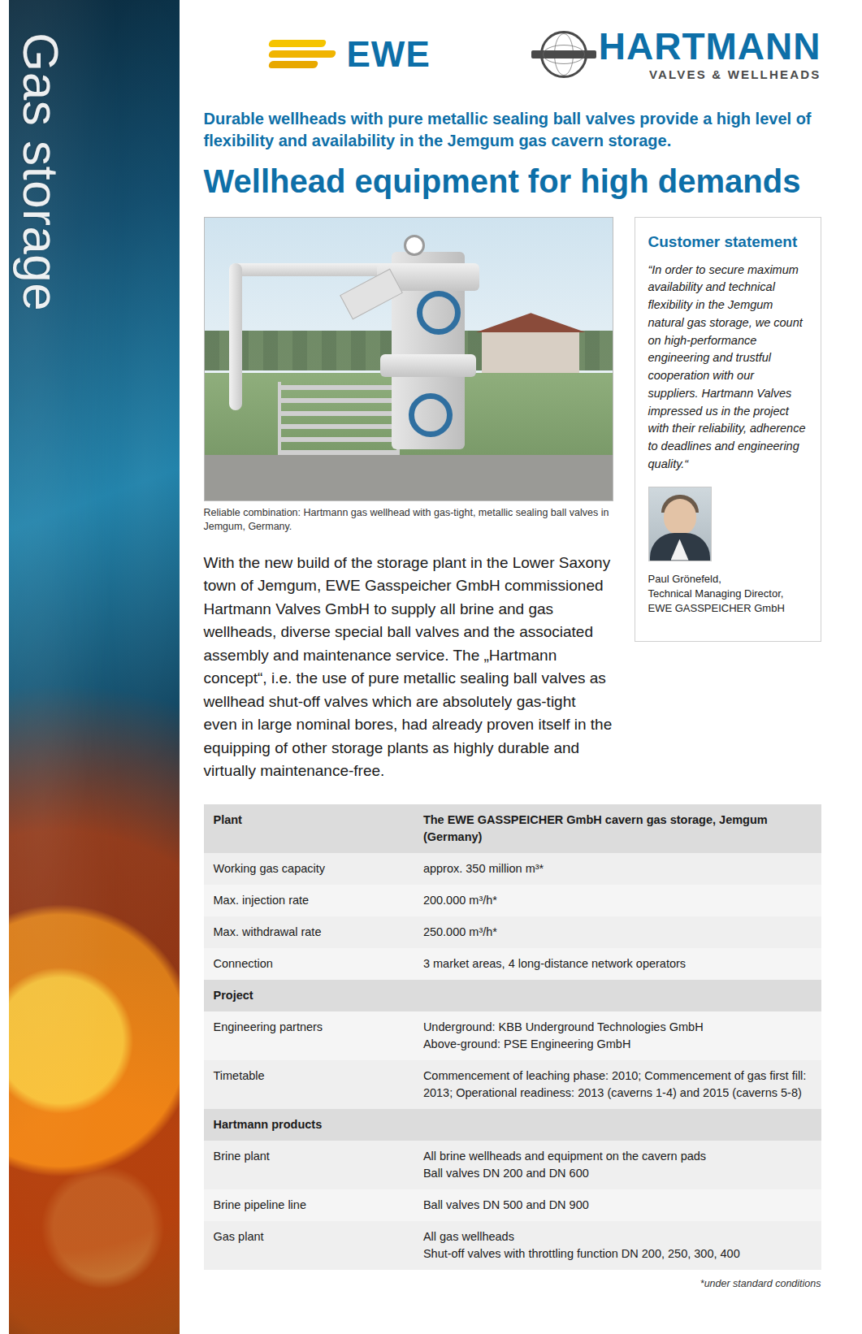Gas storage
EWE
HARTMANN
VALVES & WELLHEADS
Durable wellheads with pure metallic sealing ball valves provide a high level of flexibility and availability in the Jemgum gas cavern storage.
Wellhead equipment for high demands
Reliable combination: Hartmann gas wellhead with gas-tight, metallic sealing ball valves in Jemgum, Germany.
With the new build of the storage plant in the Lower Saxony town of Jemgum, EWE Gasspeicher GmbH commissioned Hartmann Valves GmbH to supply all brine and gas wellheads, diverse special ball valves and the associated assembly and maintenance service. The „Hartmann concept“, i.e. the use of pure metallic sealing ball valves as wellhead shut-off valves which are absolutely gas-tight even in large nominal bores, had already proven itself in the equipping of other storage plants as highly durable and virtually maintenance-free.
Customer statement
“In order to secure maximum availability and technical flexibility in the Jemgum natural gas storage, we count on high-performance engineering and trustful cooperation with our suppliers. Hartmann Valves impressed us in the project with their reliability, adherence to deadlines and engineering quality.“
Paul Grönefeld,
Technical Managing Director,
EWE GASSPEICHER GmbH
Plant and project data, Jemgum cavern gas storage
| Plant | The EWE GASSPEICHER GmbH cavern gas storage, Jemgum (Germany) |
| --- | --- |
| Working gas capacity | approx. 350 million m³* |
| Max. injection rate | 200.000 m³/h* |
| Max. withdrawal rate | 250.000 m³/h* |
| Connection | 3 market areas, 4 long-distance network operators |
| Project |
| Engineering partners | Underground: KBB Underground Technologies GmbH Above-ground: PSE Engineering GmbH |
| Timetable | Commencement of leaching phase: 2010; Commencement of gas first fill: 2013; Operational readiness: 2013 (caverns 1-4) and 2015 (caverns 5-8) |
| Hartmann products |
| Brine plant | All brine wellheads and equipment on the cavern pads Ball valves DN 200 and DN 600 |
| Brine pipeline line | Ball valves DN 500 and DN 900 |
| Gas plant | All gas wellheads Shut-off valves with throttling function DN 200, 250, 300, 400 |
*under standard conditions